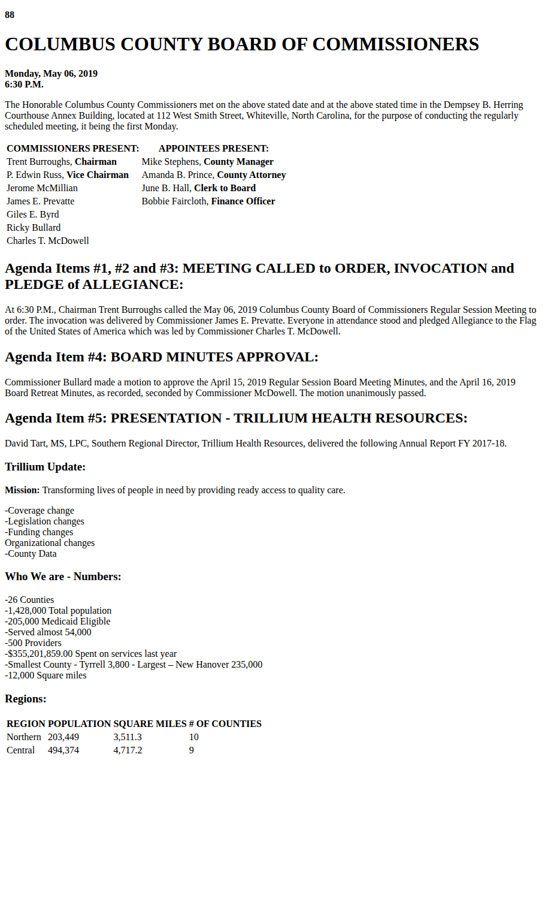88
COLUMBUS COUNTY BOARD OF COMMISSIONERS
Monday, May 06, 2019
6:30 P.M.
The Honorable Columbus County Commissioners met on the above stated date and at the above stated time in the Dempsey B. Herring Courthouse Annex Building, located at 112 West Smith Street, Whiteville, North Carolina, for the purpose of conducting the regularly scheduled meeting, it being the first Monday.
| COMMISSIONERS PRESENT: | APPOINTEES PRESENT: |
| --- | --- |
| Trent Burroughs, Chairman | Mike Stephens, County Manager |
| P. Edwin Russ, Vice Chairman | Amanda B. Prince, County Attorney |
| Jerome McMillian | June B. Hall, Clerk to Board |
| James E. Prevatte | Bobbie Faircloth, Finance Officer |
| Giles E. Byrd | |
| Ricky Bullard | |
| Charles T. McDowell | |
Agenda Items #1, #2 and #3: MEETING CALLED to ORDER, INVOCATION and PLEDGE of ALLEGIANCE:
At 6:30 P.M., Chairman Trent Burroughs called the May 06, 2019 Columbus County Board of Commissioners Regular Session Meeting to order. The invocation was delivered by Commissioner James E. Prevatte. Everyone in attendance stood and pledged Allegiance to the Flag of the United States of America which was led by Commissioner Charles T. McDowell.
Agenda Item #4: BOARD MINUTES APPROVAL:
Commissioner Bullard made a motion to approve the April 15, 2019 Regular Session Board Meeting Minutes, and the April 16, 2019 Board Retreat Minutes, as recorded, seconded by Commissioner McDowell. The motion unanimously passed.
Agenda Item #5: PRESENTATION - TRILLIUM HEALTH RESOURCES:
David Tart, MS, LPC, Southern Regional Director, Trillium Health Resources, delivered the following Annual Report FY 2017-18.
Trillium Update:
Mission: Transforming lives of people in need by providing ready access to quality care.
-Coverage change
-Legislation changes
-Funding changes
Organizational changes
-County Data
Who We are - Numbers:
-26 Counties
-1,428,000 Total population
-205,000 Medicaid Eligible
-Served almost 54,000
-500 Providers
-$355,201,859.00 Spent on services last year
-Smallest County - Tyrrell 3,800 - Largest – New Hanover 235,000
-12,000 Square miles
Regions:
| REGION | POPULATION | SQUARE MILES | # OF COUNTIES |
| --- | --- | --- | --- |
| Northern | 203,449 | 3,511.3 | 10 |
| Central | 494,374 | 4,717.2 | 9 |